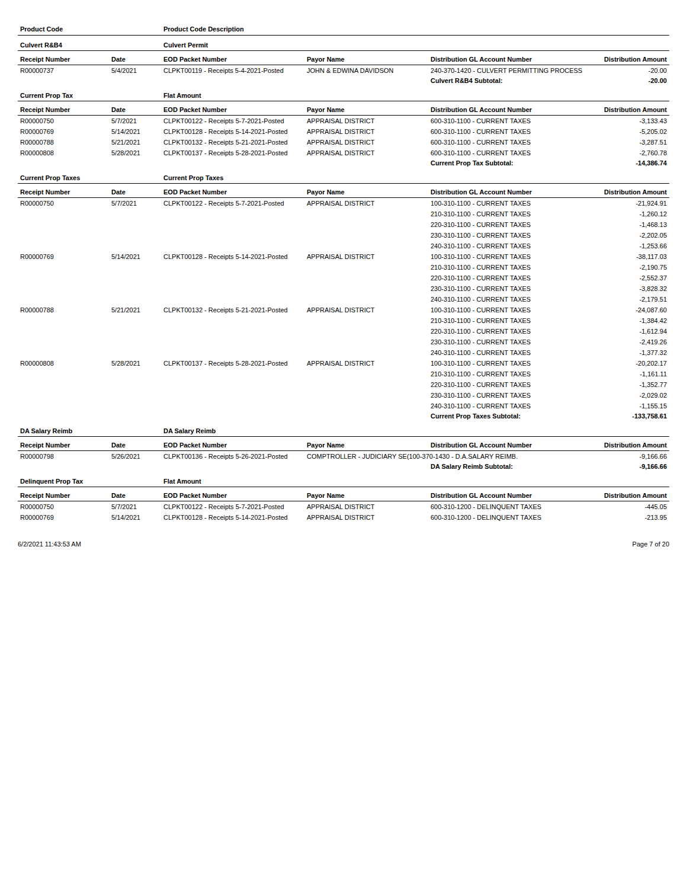| Product Code | Product Code Description |
| Culvert R&B4 | Culvert Permit |
| Receipt Number | Date | EOD Packet Number | Payor Name | Distribution GL Account Number | Distribution Amount |
| R00000737 | 5/4/2021 | CLPKT00119 - Receipts 5-4-2021-Posted | JOHN & EDWINA DAVIDSON | 240-370-1420 - CULVERT PERMITTING PROCESS | -20.00 |
| | Culvert R&B4 Subtotal: | -20.00 |
| Current Prop Tax | Flat Amount |
| Receipt Number | Date | EOD Packet Number | Payor Name | Distribution GL Account Number | Distribution Amount |
| R00000750 | 5/7/2021 | CLPKT00122 - Receipts 5-7-2021-Posted | APPRAISAL DISTRICT | 600-310-1100 - CURRENT TAXES | -3,133.43 |
| R00000769 | 5/14/2021 | CLPKT00128 - Receipts 5-14-2021-Posted | APPRAISAL DISTRICT | 600-310-1100 - CURRENT TAXES | -5,205.02 |
| R00000788 | 5/21/2021 | CLPKT00132 - Receipts 5-21-2021-Posted | APPRAISAL DISTRICT | 600-310-1100 - CURRENT TAXES | -3,287.51 |
| R00000808 | 5/28/2021 | CLPKT00137 - Receipts 5-28-2021-Posted | APPRAISAL DISTRICT | 600-310-1100 - CURRENT TAXES | -2,760.78 |
| | Current Prop Tax Subtotal: | -14,386.74 |
| Current Prop Taxes | Current Prop Taxes |
| Receipt Number | Date | EOD Packet Number | Payor Name | Distribution GL Account Number | Distribution Amount |
| R00000750 | 5/7/2021 | CLPKT00122 - Receipts 5-7-2021-Posted | APPRAISAL DISTRICT | 100-310-1100 - CURRENT TAXES | -21,924.91 |
| | | 210-310-1100 - CURRENT TAXES | -1,260.12 |
| | | 220-310-1100 - CURRENT TAXES | -1,468.13 |
| | | 230-310-1100 - CURRENT TAXES | -2,202.05 |
| | | 240-310-1100 - CURRENT TAXES | -1,253.66 |
| R00000769 | 5/14/2021 | CLPKT00128 - Receipts 5-14-2021-Posted | APPRAISAL DISTRICT | 100-310-1100 - CURRENT TAXES | -38,117.03 |
| | | 210-310-1100 - CURRENT TAXES | -2,190.75 |
| | | 220-310-1100 - CURRENT TAXES | -2,552.37 |
| | | 230-310-1100 - CURRENT TAXES | -3,828.32 |
| | | 240-310-1100 - CURRENT TAXES | -2,179.51 |
| R00000788 | 5/21/2021 | CLPKT00132 - Receipts 5-21-2021-Posted | APPRAISAL DISTRICT | 100-310-1100 - CURRENT TAXES | -24,087.60 |
| | | 210-310-1100 - CURRENT TAXES | -1,384.42 |
| | | 220-310-1100 - CURRENT TAXES | -1,612.94 |
| | | 230-310-1100 - CURRENT TAXES | -2,419.26 |
| | | 240-310-1100 - CURRENT TAXES | -1,377.32 |
| R00000808 | 5/28/2021 | CLPKT00137 - Receipts 5-28-2021-Posted | APPRAISAL DISTRICT | 100-310-1100 - CURRENT TAXES | -20,202.17 |
| | | 210-310-1100 - CURRENT TAXES | -1,161.11 |
| | | 220-310-1100 - CURRENT TAXES | -1,352.77 |
| | | 230-310-1100 - CURRENT TAXES | -2,029.02 |
| | | 240-310-1100 - CURRENT TAXES | -1,155.15 |
| | Current Prop Taxes Subtotal: | -133,758.61 |
| DA Salary Reimb | DA Salary Reimb |
| Receipt Number | Date | EOD Packet Number | Payor Name | Distribution GL Account Number | Distribution Amount |
| R00000798 | 5/26/2021 | CLPKT00136 - Receipts 5-26-2021-Posted | COMPTROLLER - JUDICIARY SE(100-370-1430 - D.A.SALARY REIMB. | -9,166.66 |
| | DA Salary Reimb Subtotal: | -9,166.66 |
| Delinquent Prop Tax | Flat Amount |
| Receipt Number | Date | EOD Packet Number | Payor Name | Distribution GL Account Number | Distribution Amount |
| R00000750 | 5/7/2021 | CLPKT00122 - Receipts 5-7-2021-Posted | APPRAISAL DISTRICT | 600-310-1200 - DELINQUENT TAXES | -445.05 |
| R00000769 | 5/14/2021 | CLPKT00128 - Receipts 5-14-2021-Posted | APPRAISAL DISTRICT | 600-310-1200 - DELINQUENT TAXES | -213.95 |
6/2/2021 11:43:53 AM Page 7 of 20